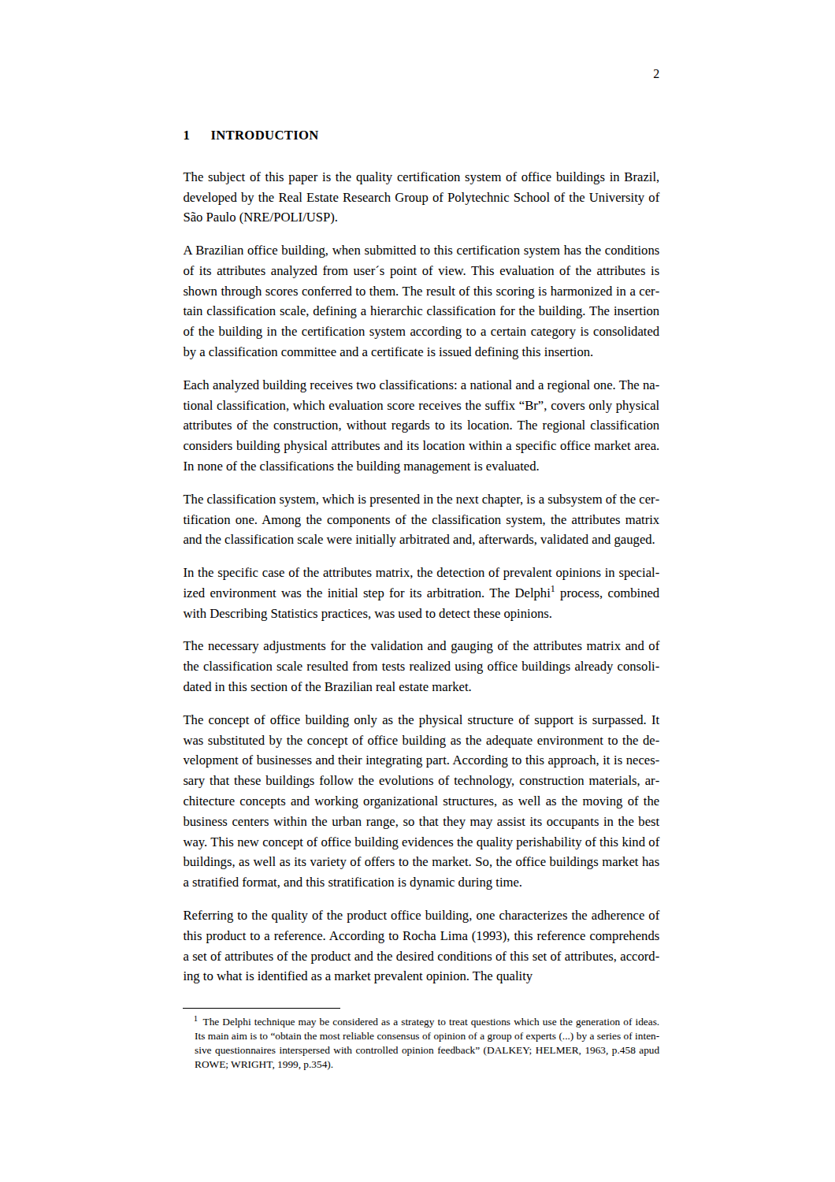2
1 INTRODUCTION
The subject of this paper is the quality certification system of office buildings in Brazil, developed by the Real Estate Research Group of Polytechnic School of the University of São Paulo (NRE/POLI/USP).
A Brazilian office building, when submitted to this certification system has the conditions of its attributes analyzed from user´s point of view. This evaluation of the attributes is shown through scores conferred to them. The result of this scoring is harmonized in a certain classification scale, defining a hierarchic classification for the building. The insertion of the building in the certification system according to a certain category is consolidated by a classification committee and a certificate is issued defining this insertion.
Each analyzed building receives two classifications: a national and a regional one. The national classification, which evaluation score receives the suffix “Br”, covers only physical attributes of the construction, without regards to its location. The regional classification considers building physical attributes and its location within a specific office market area. In none of the classifications the building management is evaluated.
The classification system, which is presented in the next chapter, is a subsystem of the certification one. Among the components of the classification system, the attributes matrix and the classification scale were initially arbitrated and, afterwards, validated and gauged.
In the specific case of the attributes matrix, the detection of prevalent opinions in specialized environment was the initial step for its arbitration. The Delphi1 process, combined with Describing Statistics practices, was used to detect these opinions.
The necessary adjustments for the validation and gauging of the attributes matrix and of the classification scale resulted from tests realized using office buildings already consolidated in this section of the Brazilian real estate market.
The concept of office building only as the physical structure of support is surpassed. It was substituted by the concept of office building as the adequate environment to the development of businesses and their integrating part. According to this approach, it is necessary that these buildings follow the evolutions of technology, construction materials, architecture concepts and working organizational structures, as well as the moving of the business centers within the urban range, so that they may assist its occupants in the best way. This new concept of office building evidences the quality perishability of this kind of buildings, as well as its variety of offers to the market. So, the office buildings market has a stratified format, and this stratification is dynamic during time.
Referring to the quality of the product office building, one characterizes the adherence of this product to a reference. According to Rocha Lima (1993), this reference comprehends a set of attributes of the product and the desired conditions of this set of attributes, according to what is identified as a market prevalent opinion. The quality
1 The Delphi technique may be considered as a strategy to treat questions which use the generation of ideas. Its main aim is to “obtain the most reliable consensus of opinion of a group of experts (...) by a series of intensive questionnaires interspersed with controlled opinion feedback” (DALKEY; HELMER, 1963, p.458 apud ROWE; WRIGHT, 1999, p.354).